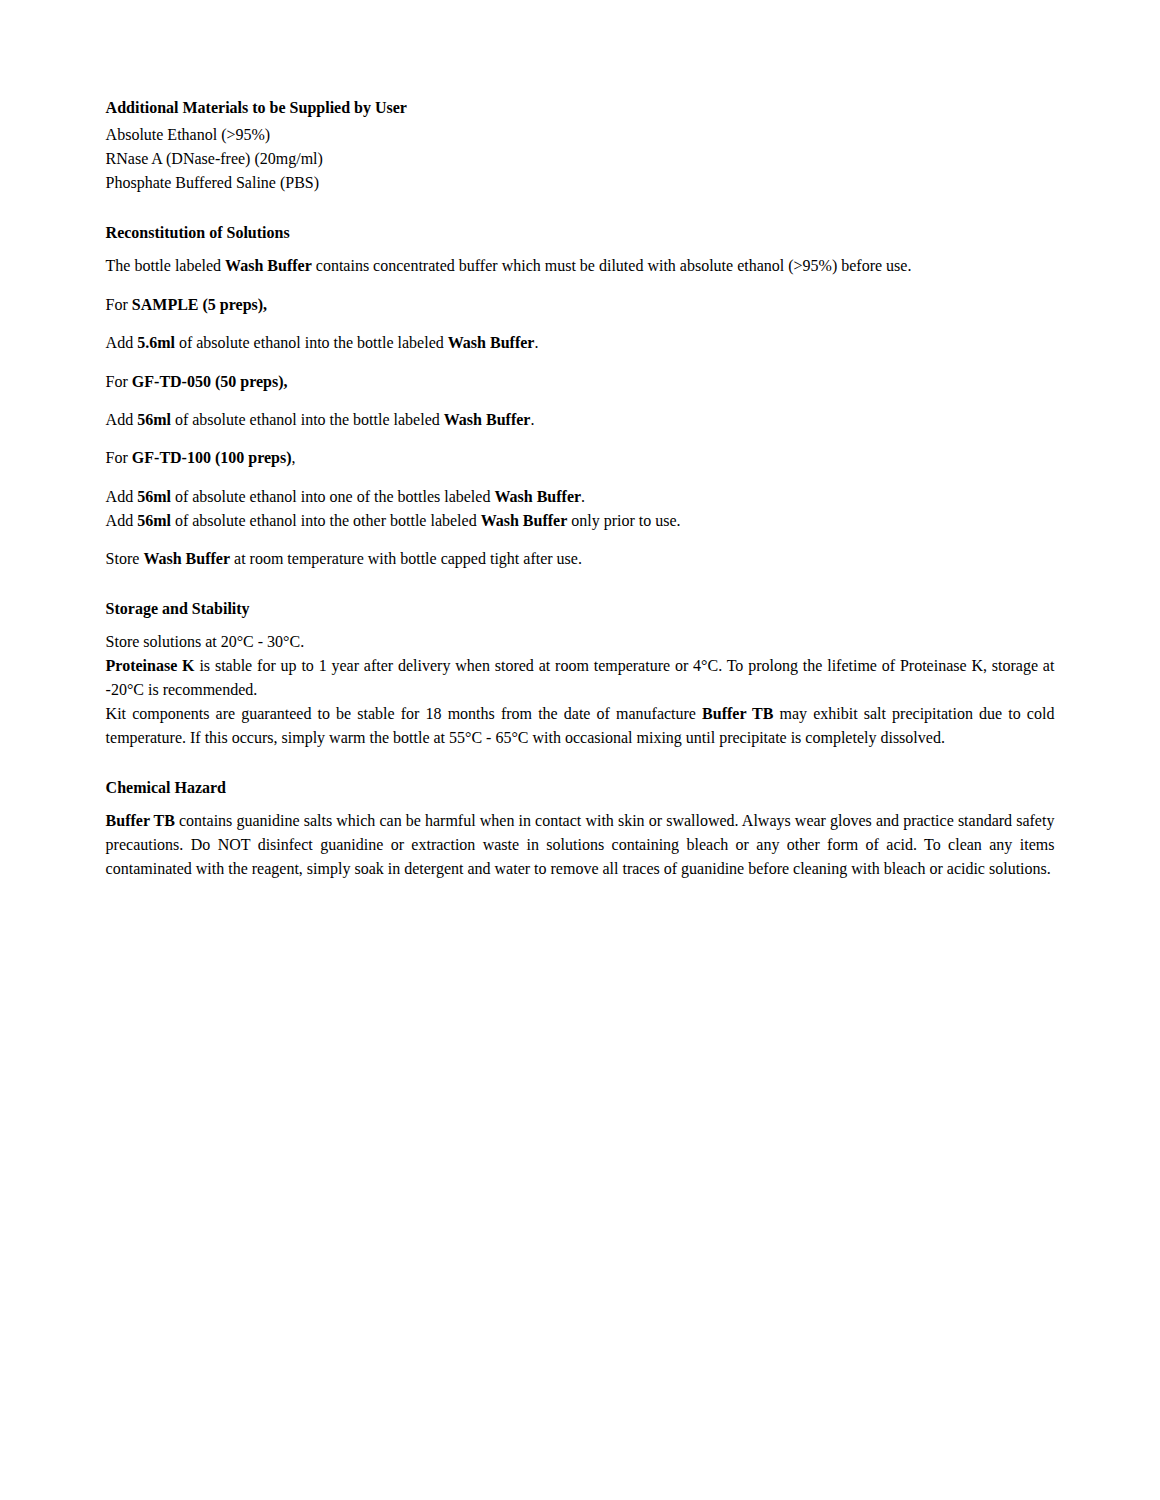Additional Materials to be Supplied by User
Absolute Ethanol (>95%)
RNase A (DNase-free) (20mg/ml)
Phosphate Buffered Saline (PBS)
Reconstitution of Solutions
The bottle labeled Wash Buffer contains concentrated buffer which must be diluted with absolute ethanol (>95%) before use.
For SAMPLE (5 preps),
Add 5.6ml of absolute ethanol into the bottle labeled Wash Buffer.
For GF-TD-050 (50 preps),
Add 56ml of absolute ethanol into the bottle labeled Wash Buffer.
For GF-TD-100 (100 preps),
Add 56ml of absolute ethanol into one of the bottles labeled Wash Buffer.
Add 56ml of absolute ethanol into the other bottle labeled Wash Buffer only prior to use.
Store Wash Buffer at room temperature with bottle capped tight after use.
Storage and Stability
Store solutions at 20°C - 30°C.
Proteinase K is stable for up to 1 year after delivery when stored at room temperature or 4°C. To prolong the lifetime of Proteinase K, storage at -20°C is recommended.
Kit components are guaranteed to be stable for 18 months from the date of manufacture Buffer TB may exhibit salt precipitation due to cold temperature. If this occurs, simply warm the bottle at 55°C - 65°C with occasional mixing until precipitate is completely dissolved.
Chemical Hazard
Buffer TB contains guanidine salts which can be harmful when in contact with skin or swallowed. Always wear gloves and practice standard safety precautions. Do NOT disinfect guanidine or extraction waste in solutions containing bleach or any other form of acid. To clean any items contaminated with the reagent, simply soak in detergent and water to remove all traces of guanidine before cleaning with bleach or acidic solutions.